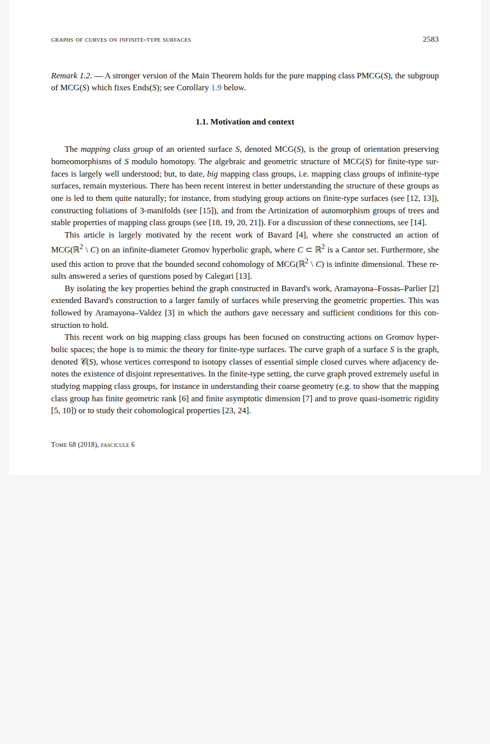graphs of curves on infinite-type surfaces 2583
Remark 1.2. — A stronger version of the Main Theorem holds for the pure mapping class PMCG(S), the subgroup of MCG(S) which fixes Ends(S); see Corollary 1.9 below.
1.1. Motivation and context
The mapping class group of an oriented surface S, denoted MCG(S), is the group of orientation preserving homeomorphisms of S modulo homotopy. The algebraic and geometric structure of MCG(S) for finite-type surfaces is largely well understood; but, to date, big mapping class groups, i.e. mapping class groups of infinite-type surfaces, remain mysterious. There has been recent interest in better understanding the structure of these groups as one is led to them quite naturally; for instance, from studying group actions on finite-type surfaces (see [12, 13]), constructing foliations of 3-manifolds (see [15]), and from the Artinization of automorphism groups of trees and stable properties of mapping class groups (see [18, 19, 20, 21]). For a discussion of these connections, see [14].
This article is largely motivated by the recent work of Bavard [4], where she constructed an action of MCG(ℝ2 \ C) on an infinite-diameter Gromov hyperbolic graph, where C ⊂ ℝ2 is a Cantor set. Furthermore, she used this action to prove that the bounded second cohomology of MCG(ℝ2 \ C) is infinite dimensional. These results answered a series of questions posed by Calegari [13].
By isolating the key properties behind the graph constructed in Bavard's work, Aramayona–Fossas–Parlier [2] extended Bavard's construction to a larger family of surfaces while preserving the geometric properties. This was followed by Aramayona–Valdez [3] in which the authors gave necessary and sufficient conditions for this construction to hold.
This recent work on big mapping class groups has been focused on constructing actions on Gromov hyperbolic spaces; the hope is to mimic the theory for finite-type surfaces. The curve graph of a surface S is the graph, denoted 𝒞(S), whose vertices correspond to isotopy classes of essential simple closed curves where adjacency denotes the existence of disjoint representatives. In the finite-type setting, the curve graph proved extremely useful in studying mapping class groups, for instance in understanding their coarse geometry (e.g. to show that the mapping class group has finite geometric rank [6] and finite asymptotic dimension [7] and to prove quasi-isometric rigidity [5, 10]) or to study their cohomological properties [23, 24].
Tome 68 (2018), fascicule 6